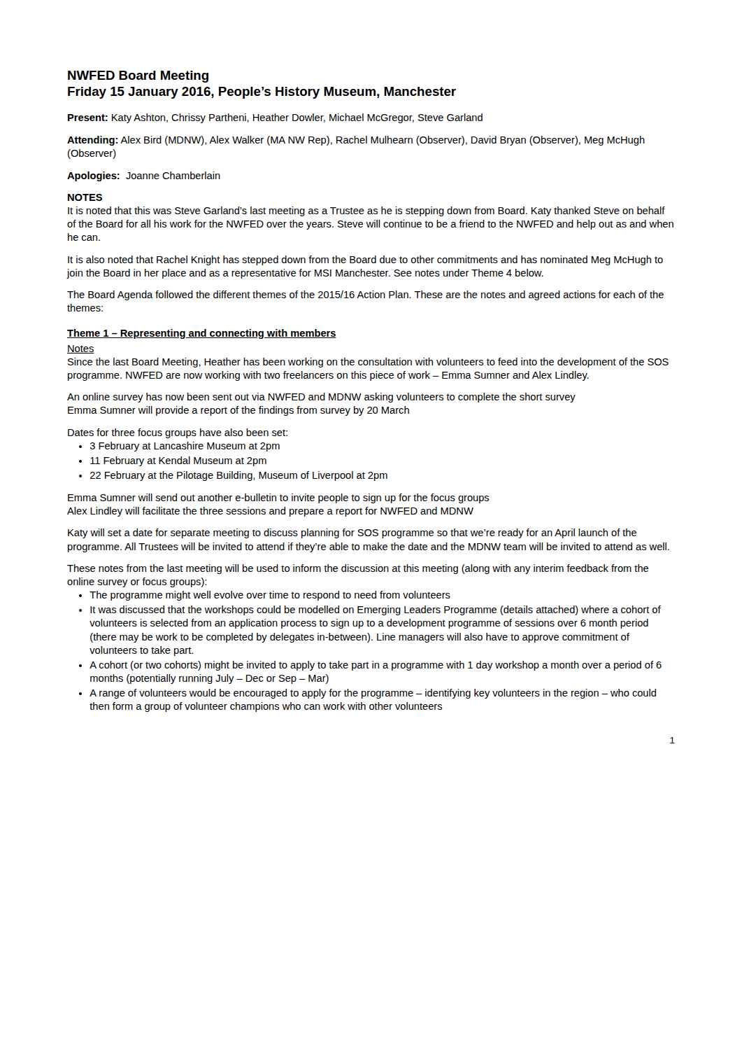NWFED Board Meeting
Friday 15 January 2016, People’s History Museum, Manchester
Present: Katy Ashton, Chrissy Partheni, Heather Dowler, Michael McGregor, Steve Garland
Attending: Alex Bird (MDNW), Alex Walker (MA NW Rep), Rachel Mulhearn (Observer), David Bryan (Observer), Meg McHugh (Observer)
Apologies: Joanne Chamberlain
NOTES
It is noted that this was Steve Garland’s last meeting as a Trustee as he is stepping down from Board. Katy thanked Steve on behalf of the Board for all his work for the NWFED over the years. Steve will continue to be a friend to the NWFED and help out as and when he can.
It is also noted that Rachel Knight has stepped down from the Board due to other commitments and has nominated Meg McHugh to join the Board in her place and as a representative for MSI Manchester. See notes under Theme 4 below.
The Board Agenda followed the different themes of the 2015/16 Action Plan. These are the notes and agreed actions for each of the themes:
Theme 1 – Representing and connecting with members
Notes
Since the last Board Meeting, Heather has been working on the consultation with volunteers to feed into the development of the SOS programme. NWFED are now working with two freelancers on this piece of work – Emma Sumner and Alex Lindley.
An online survey has now been sent out via NWFED and MDNW asking volunteers to complete the short survey
Emma Sumner will provide a report of the findings from survey by 20 March
Dates for three focus groups have also been set:
3 February at Lancashire Museum at 2pm
11 February at Kendal Museum at 2pm
22 February at the Pilotage Building, Museum of Liverpool at 2pm
Emma Sumner will send out another e-bulletin to invite people to sign up for the focus groups
Alex Lindley will facilitate the three sessions and prepare a report for NWFED and MDNW
Katy will set a date for separate meeting to discuss planning for SOS programme so that we’re ready for an April launch of the programme. All Trustees will be invited to attend if they’re able to make the date and the MDNW team will be invited to attend as well.
These notes from the last meeting will be used to inform the discussion at this meeting (along with any interim feedback from the online survey or focus groups):
The programme might well evolve over time to respond to need from volunteers
It was discussed that the workshops could be modelled on Emerging Leaders Programme (details attached) where a cohort of volunteers is selected from an application process to sign up to a development programme of sessions over 6 month period (there may be work to be completed by delegates in-between). Line managers will also have to approve commitment of volunteers to take part.
A cohort (or two cohorts) might be invited to apply to take part in a programme with 1 day workshop a month over a period of 6 months (potentially running July – Dec or Sep – Mar)
A range of volunteers would be encouraged to apply for the programme – identifying key volunteers in the region – who could then form a group of volunteer champions who can work with other volunteers
1